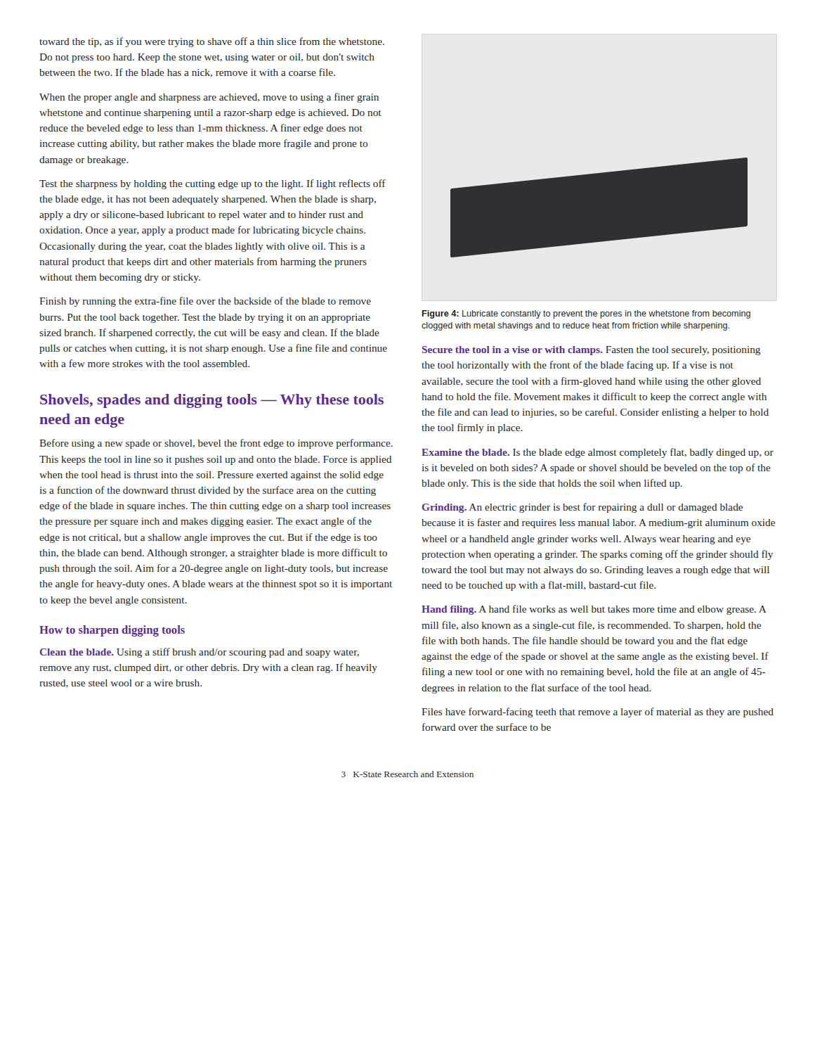toward the tip, as if you were trying to shave off a thin slice from the whetstone. Do not press too hard. Keep the stone wet, using water or oil, but don't switch between the two. If the blade has a nick, remove it with a coarse file.
When the proper angle and sharpness are achieved, move to using a finer grain whetstone and continue sharpening until a razor-sharp edge is achieved. Do not reduce the beveled edge to less than 1-mm thickness. A finer edge does not increase cutting ability, but rather makes the blade more fragile and prone to damage or breakage.
Test the sharpness by holding the cutting edge up to the light. If light reflects off the blade edge, it has not been adequately sharpened. When the blade is sharp, apply a dry or silicone-based lubricant to repel water and to hinder rust and oxidation. Once a year, apply a product made for lubricating bicycle chains. Occasionally during the year, coat the blades lightly with olive oil. This is a natural product that keeps dirt and other materials from harming the pruners without them becoming dry or sticky.
Finish by running the extra-fine file over the backside of the blade to remove burrs. Put the tool back together. Test the blade by trying it on an appropriate sized branch. If sharpened correctly, the cut will be easy and clean. If the blade pulls or catches when cutting, it is not sharp enough. Use a fine file and continue with a few more strokes with the tool assembled.
Shovels, spades and digging tools — Why these tools need an edge
Before using a new spade or shovel, bevel the front edge to improve performance. This keeps the tool in line so it pushes soil up and onto the blade. Force is applied when the tool head is thrust into the soil. Pressure exerted against the solid edge is a function of the downward thrust divided by the surface area on the cutting edge of the blade in square inches. The thin cutting edge on a sharp tool increases the pressure per square inch and makes digging easier. The exact angle of the edge is not critical, but a shallow angle improves the cut. But if the edge is too thin, the blade can bend. Although stronger, a straighter blade is more difficult to push through the soil. Aim for a 20-degree angle on light-duty tools, but increase the angle for heavy-duty ones. A blade wears at the thinnest spot so it is important to keep the bevel angle consistent.
How to sharpen digging tools
Clean the blade. Using a stiff brush and/or scouring pad and soapy water, remove any rust, clumped dirt, or other debris. Dry with a clean rag. If heavily rusted, use steel wool or a wire brush.
Figure 4: Lubricate constantly to prevent the pores in the whetstone from becoming clogged with metal shavings and to reduce heat from friction while sharpening.
Secure the tool in a vise or with clamps. Fasten the tool securely, positioning the tool horizontally with the front of the blade facing up. If a vise is not available, secure the tool with a firm-gloved hand while using the other gloved hand to hold the file. Movement makes it difficult to keep the correct angle with the file and can lead to injuries, so be careful. Consider enlisting a helper to hold the tool firmly in place.
Examine the blade. Is the blade edge almost completely flat, badly dinged up, or is it beveled on both sides? A spade or shovel should be beveled on the top of the blade only. This is the side that holds the soil when lifted up.
Grinding. An electric grinder is best for repairing a dull or damaged blade because it is faster and requires less manual labor. A medium-grit aluminum oxide wheel or a handheld angle grinder works well. Always wear hearing and eye protection when operating a grinder. The sparks coming off the grinder should fly toward the tool but may not always do so. Grinding leaves a rough edge that will need to be touched up with a flat-mill, bastard-cut file.
Hand filing. A hand file works as well but takes more time and elbow grease. A mill file, also known as a single-cut file, is recommended. To sharpen, hold the file with both hands. The file handle should be toward you and the flat edge against the edge of the spade or shovel at the same angle as the existing bevel. If filing a new tool or one with no remaining bevel, hold the file at an angle of 45-degrees in relation to the flat surface of the tool head.
Files have forward-facing teeth that remove a layer of material as they are pushed forward over the surface to be
3 K-State Research and Extension